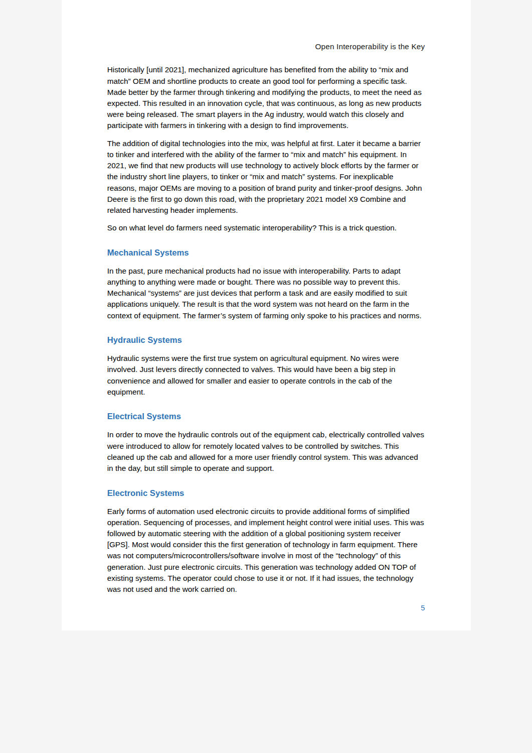Open Interoperability is the Key
Historically [until 2021], mechanized agriculture has benefited from the ability to “mix and match” OEM and shortline products to create an good tool for performing a specific task. Made better by the farmer through tinkering and modifying the products, to meet the need as expected. This resulted in an innovation cycle, that was continuous, as long as new products were being released. The smart players in the Ag industry, would watch this closely and participate with farmers in tinkering with a design to find improvements.
The addition of digital technologies into the mix, was helpful at first. Later it became a barrier to tinker and interfered with the ability of the farmer to “mix and match” his equipment. In 2021, we find that new products will use technology to actively block efforts by the farmer or the industry short line players, to tinker or “mix and match” systems. For inexplicable reasons, major OEMs are moving to a position of brand purity and tinker-proof designs. John Deere is the first to go down this road, with the proprietary 2021 model X9 Combine and related harvesting header implements.
So on what level do farmers need systematic interoperability? This is a trick question.
Mechanical Systems
In the past, pure mechanical products had no issue with interoperability. Parts to adapt anything to anything were made or bought. There was no possible way to prevent this. Mechanical “systems” are just devices that perform a task and are easily modified to suit applications uniquely. The result is that the word system was not heard on the farm in the context of equipment. The farmer’s system of farming only spoke to his practices and norms.
Hydraulic Systems
Hydraulic systems were the first true system on agricultural equipment. No wires were involved. Just levers directly connected to valves. This would have been a big step in convenience and allowed for smaller and easier to operate controls in the cab of the equipment.
Electrical Systems
In order to move the hydraulic controls out of the equipment cab, electrically controlled valves were introduced to allow for remotely located valves to be controlled by switches. This cleaned up the cab and allowed for a more user friendly control system. This was advanced in the day, but still simple to operate and support.
Electronic Systems
Early forms of automation used electronic circuits to provide additional forms of simplified operation. Sequencing of processes, and implement height control were initial uses. This was followed by automatic steering with the addition of a global positioning system receiver [GPS]. Most would consider this the first generation of technology in farm equipment. There was not computers/microcontrollers/software involve in most of the “technology” of this generation. Just pure electronic circuits. This generation was technology added ON TOP of existing systems. The operator could chose to use it or not. If it had issues, the technology was not used and the work carried on.
5